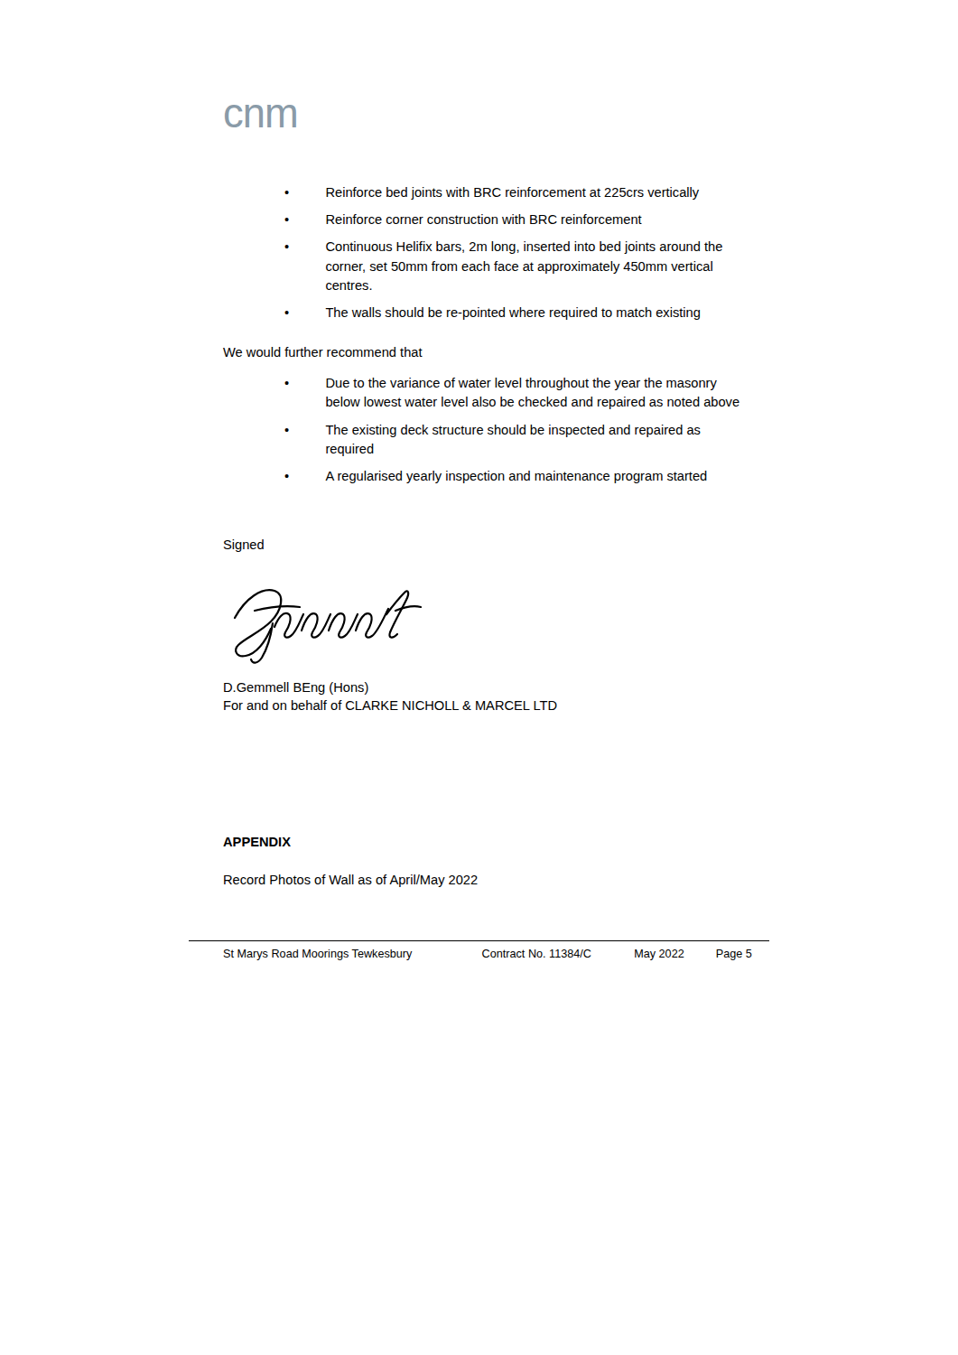cnm
Reinforce bed joints with BRC reinforcement at 225crs vertically
Reinforce corner construction with BRC reinforcement
Continuous Helifix bars, 2m long, inserted into bed joints around the corner, set 50mm from each face at approximately 450mm vertical centres.
The walls should be re-pointed where required to match existing
We would further recommend that
Due to the variance of water level throughout the year the masonry below lowest water level also be checked and repaired as noted above
The existing deck structure should be inspected and repaired as required
A regularised yearly inspection and maintenance program started
Signed
D.Gemmell BEng (Hons)
For and on behalf of CLARKE NICHOLL & MARCEL LTD
APPENDIX
Record Photos of Wall as of April/May 2022
St Marys Road Moorings Tewkesbury
Contract No. 11384/C
May 2022Page 5